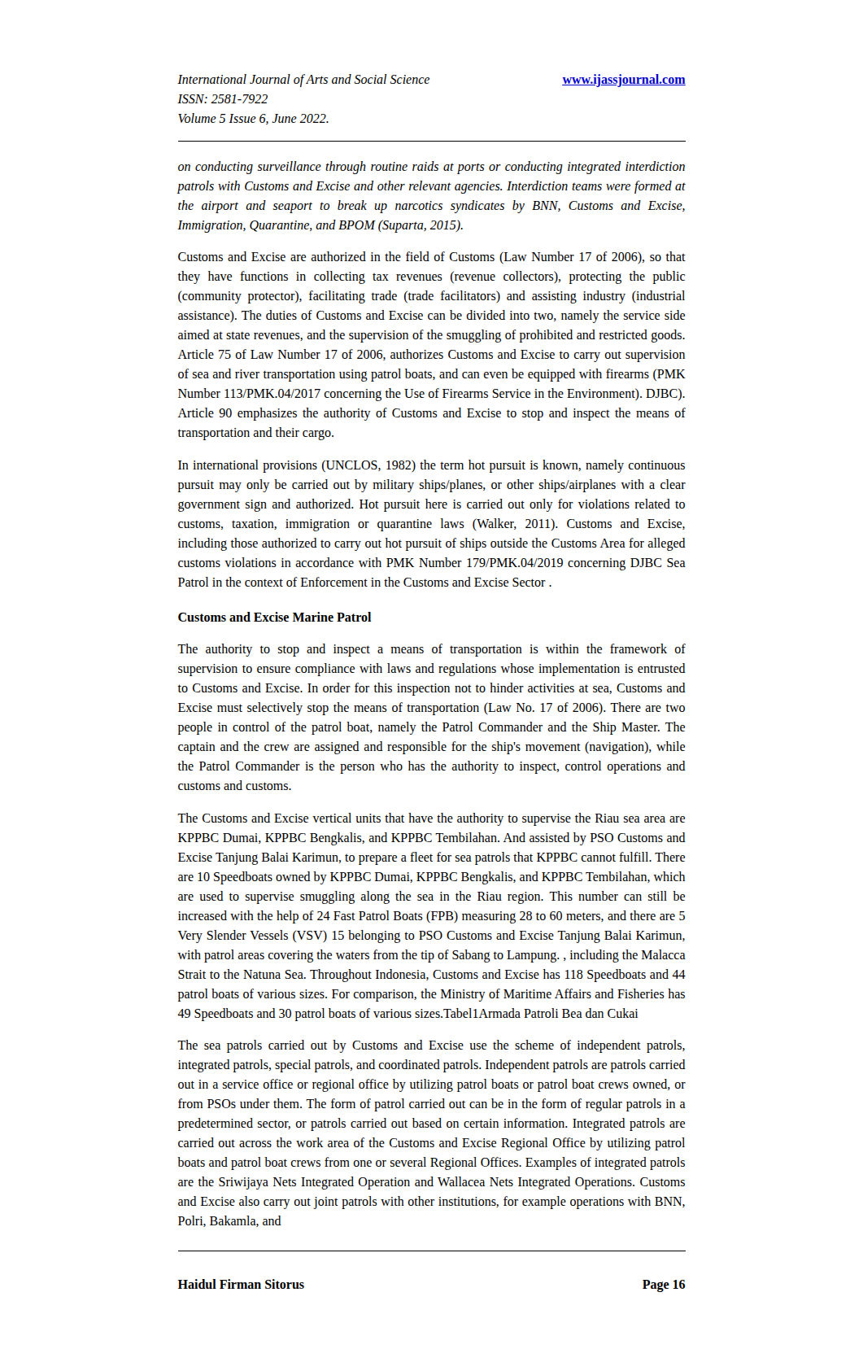International Journal of Arts and Social Science ISSN: 2581-7922 Volume 5 Issue 6, June 2022.
www.ijassjournal.com
on conducting surveillance through routine raids at ports or conducting integrated interdiction patrols with Customs and Excise and other relevant agencies. Interdiction teams were formed at the airport and seaport to break up narcotics syndicates by BNN, Customs and Excise, Immigration, Quarantine, and BPOM (Suparta, 2015).
Customs and Excise are authorized in the field of Customs (Law Number 17 of 2006), so that they have functions in collecting tax revenues (revenue collectors), protecting the public (community protector), facilitating trade (trade facilitators) and assisting industry (industrial assistance). The duties of Customs and Excise can be divided into two, namely the service side aimed at state revenues, and the supervision of the smuggling of prohibited and restricted goods. Article 75 of Law Number 17 of 2006, authorizes Customs and Excise to carry out supervision of sea and river transportation using patrol boats, and can even be equipped with firearms (PMK Number 113/PMK.04/2017 concerning the Use of Firearms Service in the Environment). DJBC). Article 90 emphasizes the authority of Customs and Excise to stop and inspect the means of transportation and their cargo.
In international provisions (UNCLOS, 1982) the term hot pursuit is known, namely continuous pursuit may only be carried out by military ships/planes, or other ships/airplanes with a clear government sign and authorized. Hot pursuit here is carried out only for violations related to customs, taxation, immigration or quarantine laws (Walker, 2011). Customs and Excise, including those authorized to carry out hot pursuit of ships outside the Customs Area for alleged customs violations in accordance with PMK Number 179/PMK.04/2019 concerning DJBC Sea Patrol in the context of Enforcement in the Customs and Excise Sector .
Customs and Excise Marine Patrol
The authority to stop and inspect a means of transportation is within the framework of supervision to ensure compliance with laws and regulations whose implementation is entrusted to Customs and Excise. In order for this inspection not to hinder activities at sea, Customs and Excise must selectively stop the means of transportation (Law No. 17 of 2006). There are two people in control of the patrol boat, namely the Patrol Commander and the Ship Master. The captain and the crew are assigned and responsible for the ship's movement (navigation), while the Patrol Commander is the person who has the authority to inspect, control operations and customs and customs.
The Customs and Excise vertical units that have the authority to supervise the Riau sea area are KPPBC Dumai, KPPBC Bengkalis, and KPPBC Tembilahan. And assisted by PSO Customs and Excise Tanjung Balai Karimun, to prepare a fleet for sea patrols that KPPBC cannot fulfill. There are 10 Speedboats owned by KPPBC Dumai, KPPBC Bengkalis, and KPPBC Tembilahan, which are used to supervise smuggling along the sea in the Riau region. This number can still be increased with the help of 24 Fast Patrol Boats (FPB) measuring 28 to 60 meters, and there are 5 Very Slender Vessels (VSV) 15 belonging to PSO Customs and Excise Tanjung Balai Karimun, with patrol areas covering the waters from the tip of Sabang to Lampung. , including the Malacca Strait to the Natuna Sea. Throughout Indonesia, Customs and Excise has 118 Speedboats and 44 patrol boats of various sizes. For comparison, the Ministry of Maritime Affairs and Fisheries has 49 Speedboats and 30 patrol boats of various sizes.Tabel1Armada Patroli Bea dan Cukai
The sea patrols carried out by Customs and Excise use the scheme of independent patrols, integrated patrols, special patrols, and coordinated patrols. Independent patrols are patrols carried out in a service office or regional office by utilizing patrol boats or patrol boat crews owned, or from PSOs under them. The form of patrol carried out can be in the form of regular patrols in a predetermined sector, or patrols carried out based on certain information. Integrated patrols are carried out across the work area of the Customs and Excise Regional Office by utilizing patrol boats and patrol boat crews from one or several Regional Offices. Examples of integrated patrols are the Sriwijaya Nets Integrated Operation and Wallacea Nets Integrated Operations. Customs and Excise also carry out joint patrols with other institutions, for example operations with BNN, Polri, Bakamla, and
Haidul Firman Sitorus Page 16